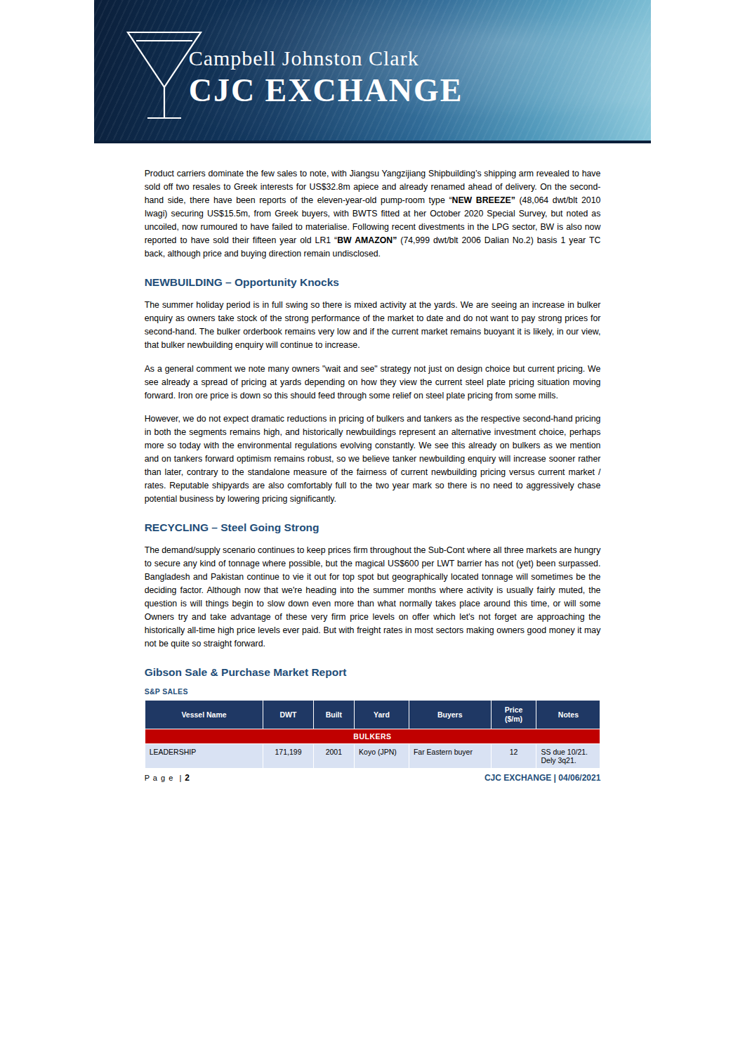Campbell Johnston Clark
CJC EXCHANGE
Product carriers dominate the few sales to note, with Jiangsu Yangzijiang Shipbuilding’s shipping arm revealed to have sold off two resales to Greek interests for US$32.8m apiece and already renamed ahead of delivery. On the second-hand side, there have been reports of the eleven-year-old pump-room type “NEW BREEZE” (48,064 dwt/blt 2010 Iwagi) securing US$15.5m, from Greek buyers, with BWTS fitted at her October 2020 Special Survey, but noted as uncoiled, now rumoured to have failed to materialise. Following recent divestments in the LPG sector, BW is also now reported to have sold their fifteen year old LR1 “BW AMAZON” (74,999 dwt/blt 2006 Dalian No.2) basis 1 year TC back, although price and buying direction remain undisclosed.
NEWBUILDING – Opportunity Knocks
The summer holiday period is in full swing so there is mixed activity at the yards. We are seeing an increase in bulker enquiry as owners take stock of the strong performance of the market to date and do not want to pay strong prices for second-hand. The bulker orderbook remains very low and if the current market remains buoyant it is likely, in our view, that bulker newbuilding enquiry will continue to increase.
As a general comment we note many owners "wait and see" strategy not just on design choice but current pricing. We see already a spread of pricing at yards depending on how they view the current steel plate pricing situation moving forward. Iron ore price is down so this should feed through some relief on steel plate pricing from some mills.
However, we do not expect dramatic reductions in pricing of bulkers and tankers as the respective second-hand pricing in both the segments remains high, and historically newbuildings represent an alternative investment choice, perhaps more so today with the environmental regulations evolving constantly. We see this already on bulkers as we mention and on tankers forward optimism remains robust, so we believe tanker newbuilding enquiry will increase sooner rather than later, contrary to the standalone measure of the fairness of current newbuilding pricing versus current market / rates. Reputable shipyards are also comfortably full to the two year mark so there is no need to aggressively chase potential business by lowering pricing significantly.
RECYCLING – Steel Going Strong
The demand/supply scenario continues to keep prices firm throughout the Sub-Cont where all three markets are hungry to secure any kind of tonnage where possible, but the magical US$600 per LWT barrier has not (yet) been surpassed. Bangladesh and Pakistan continue to vie it out for top spot but geographically located tonnage will sometimes be the deciding factor. Although now that we're heading into the summer months where activity is usually fairly muted, the question is will things begin to slow down even more than what normally takes place around this time, or will some Owners try and take advantage of these very firm price levels on offer which let's not forget are approaching the historically all-time high price levels ever paid. But with freight rates in most sectors making owners good money it may not be quite so straight forward.
Gibson Sale & Purchase Market Report
S&P SALES
| Vessel Name | DWT | Built | Yard | Buyers | Price ($/m) | Notes |
| --- | --- | --- | --- | --- | --- | --- |
| BULKERS |
| LEADERSHIP | 171,199 | 2001 | Koyo (JPN) | Far Eastern buyer | 12 | SS due 10/21. Dely 3q21. |
P a g e | 2
CJC EXCHANGE | 04/06/2021